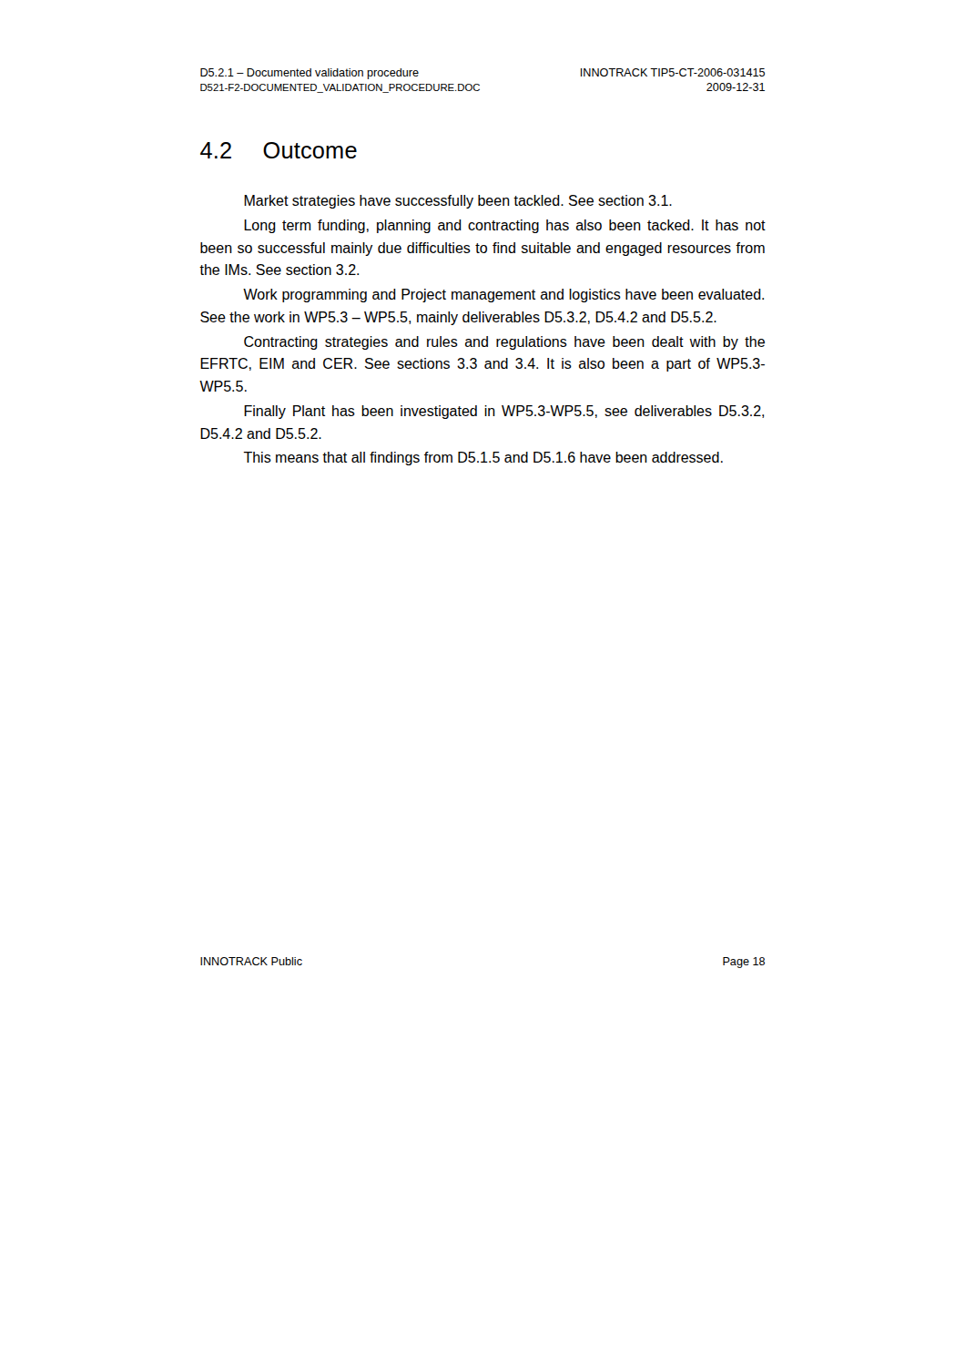D5.2.1 – Documented validation procedure
INNOTRACK TIP5-CT-2006-031415
D521-F2-DOCUMENTED_VALIDATION_PROCEDURE.DOC
2009-12-31
4.2 Outcome
Market strategies have successfully been tackled. See section 3.1.
Long term funding, planning and contracting has also been tacked. It has not been so successful mainly due difficulties to find suitable and engaged resources from the IMs. See section 3.2.
Work programming and Project management and logistics have been evaluated. See the work in WP5.3 – WP5.5, mainly deliverables D5.3.2, D5.4.2 and D5.5.2.
Contracting strategies and rules and regulations have been dealt with by the EFRTC, EIM and CER. See sections 3.3 and 3.4. It is also been a part of WP5.3-WP5.5.
Finally Plant has been investigated in WP5.3-WP5.5, see deliverables D5.3.2, D5.4.2 and D5.5.2.
This means that all findings from D5.1.5 and D5.1.6 have been addressed.
INNOTRACK Public
Page 18